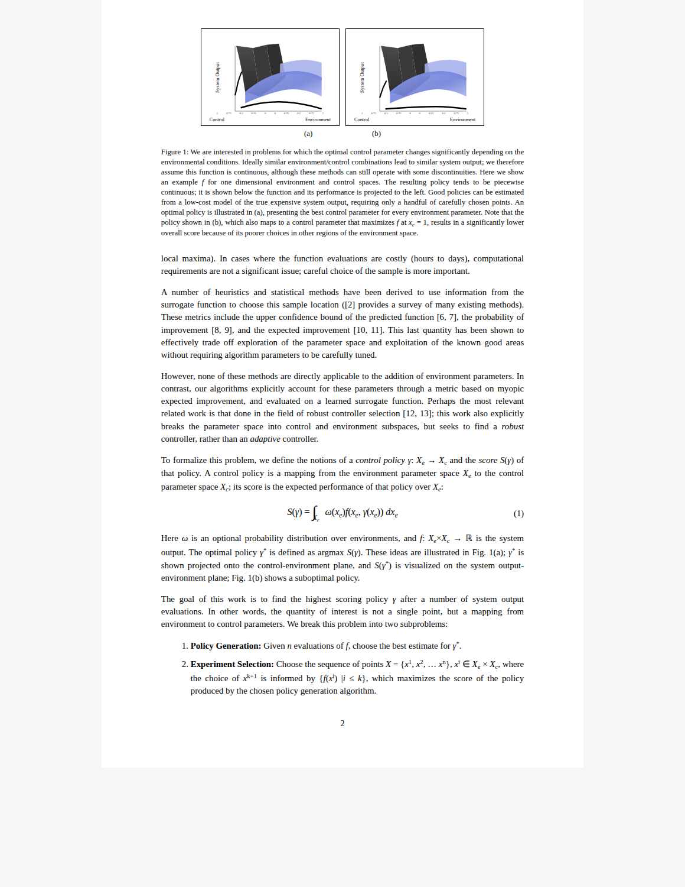System Output
10.750.50.25000.250.50.751
Control Environment
System Output
10.750.50.25000.250.50.751
Control Environment
(a) (b)
Figure 1: We are interested in problems for which the optimal control parameter changes significantly depending on the environmental conditions. Ideally similar environment/control combinations lead to similar system output; we therefore assume this function is continuous, although these methods can still operate with some discontinuities. Here we show an example f for one dimensional environment and control spaces. The resulting policy tends to be piecewise continuous; it is shown below the function and its performance is projected to the left. Good policies can be estimated from a low-cost model of the true expensive system output, requiring only a handful of carefully chosen points. An optimal policy is illustrated in (a), presenting the best control parameter for every environment parameter. Note that the policy shown in (b), which also maps to a control parameter that maximizes f at xe = 1, results in a significantly lower overall score because of its poorer choices in other regions of the environment space.
local maxima). In cases where the function evaluations are costly (hours to days), computational requirements are not a significant issue; careful choice of the sample is more important.
A number of heuristics and statistical methods have been derived to use information from the surrogate function to choose this sample location ([2] provides a survey of many existing methods). These metrics include the upper confidence bound of the predicted function [6, 7], the probability of improvement [8, 9], and the expected improvement [10, 11]. This last quantity has been shown to effectively trade off exploration of the parameter space and exploitation of the known good areas without requiring algorithm parameters to be carefully tuned.
However, none of these methods are directly applicable to the addition of environment parameters. In contrast, our algorithms explicitly account for these parameters through a metric based on myopic expected improvement, and evaluated on a learned surrogate function. Perhaps the most relevant related work is that done in the field of robust controller selection [12, 13]; this work also explicitly breaks the parameter space into control and environment subspaces, but seeks to find a robust controller, rather than an adaptive controller.
To formalize this problem, we define the notions of a control policy γ: Xe → Xc and the score S(γ) of that policy. A control policy is a mapping from the environment parameter space Xe to the control parameter space Xc; its score is the expected performance of that policy over Xe:
S(γ) = ∫Xe ω(xe)f(xe, γ(xe)) dxe (1)
Here ω is an optional probability distribution over environments, and f: Xe×Xc → ℝ is the system output. The optimal policy γ* is defined as argmax S(γ). These ideas are illustrated in Fig. 1(a); γ* is shown projected onto the control-environment plane, and S(γ*) is visualized on the system output-environment plane; Fig. 1(b) shows a suboptimal policy.
The goal of this work is to find the highest scoring policy γ after a number of system output evaluations. In other words, the quantity of interest is not a single point, but a mapping from environment to control parameters. We break this problem into two subproblems:
Policy Generation: Given n evaluations of f, choose the best estimate for γ*.
Experiment Selection: Choose the sequence of points X = {x 1, x 2, … xn}, xi ∈ Xe × Xc, where the choice of xk+1 is informed by {f(xi) |i ≤ k}, which maximizes the score of the policy produced by the chosen policy generation algorithm.
2